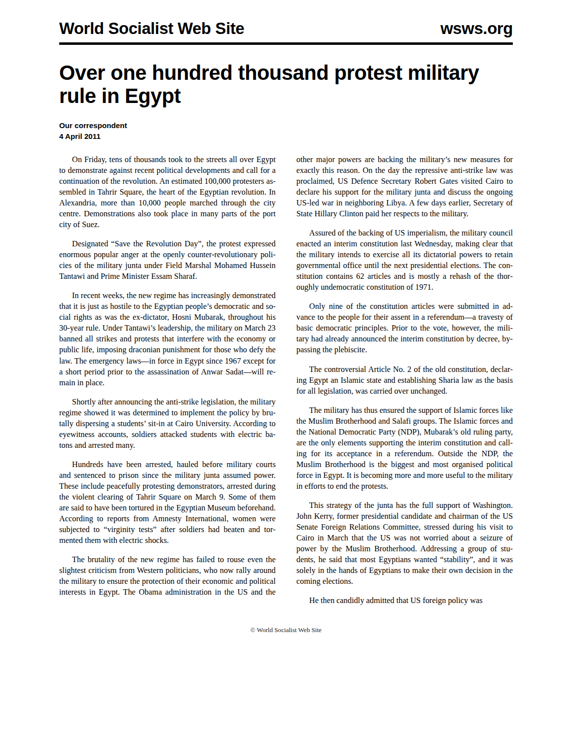World Socialist Web Site wsws.org
Over one hundred thousand protest military rule in Egypt
Our correspondent
4 April 2011
On Friday, tens of thousands took to the streets all over Egypt to demonstrate against recent political developments and call for a continuation of the revolution. An estimated 100,000 protesters assembled in Tahrir Square, the heart of the Egyptian revolution. In Alexandria, more than 10,000 people marched through the city centre. Demonstrations also took place in many parts of the port city of Suez.
Designated “Save the Revolution Day”, the protest expressed enormous popular anger at the openly counter-revolutionary policies of the military junta under Field Marshal Mohamed Hussein Tantawi and Prime Minister Essam Sharaf.
In recent weeks, the new regime has increasingly demonstrated that it is just as hostile to the Egyptian people’s democratic and social rights as was the ex-dictator, Hosni Mubarak, throughout his 30-year rule. Under Tantawi’s leadership, the military on March 23 banned all strikes and protests that interfere with the economy or public life, imposing draconian punishment for those who defy the law. The emergency laws—in force in Egypt since 1967 except for a short period prior to the assassination of Anwar Sadat—will remain in place.
Shortly after announcing the anti-strike legislation, the military regime showed it was determined to implement the policy by brutally dispersing a students’ sit-in at Cairo University. According to eyewitness accounts, soldiers attacked students with electric batons and arrested many.
Hundreds have been arrested, hauled before military courts and sentenced to prison since the military junta assumed power. These include peacefully protesting demonstrators, arrested during the violent clearing of Tahrir Square on March 9. Some of them are said to have been tortured in the Egyptian Museum beforehand. According to reports from Amnesty International, women were subjected to “virginity tests” after soldiers had beaten and tormented them with electric shocks.
The brutality of the new regime has failed to rouse even the slightest criticism from Western politicians, who now rally around the military to ensure the protection of their economic and political interests in Egypt. The Obama administration in the US and the other major powers are backing the military’s new measures for exactly this reason. On the day the repressive anti-strike law was proclaimed, US Defence Secretary Robert Gates visited Cairo to declare his support for the military junta and discuss the ongoing US-led war in neighboring Libya. A few days earlier, Secretary of State Hillary Clinton paid her respects to the military.
Assured of the backing of US imperialism, the military council enacted an interim constitution last Wednesday, making clear that the military intends to exercise all its dictatorial powers to retain governmental office until the next presidential elections. The constitution contains 62 articles and is mostly a rehash of the thoroughly undemocratic constitution of 1971.
Only nine of the constitution articles were submitted in advance to the people for their assent in a referendum—a travesty of basic democratic principles. Prior to the vote, however, the military had already announced the interim constitution by decree, bypassing the plebiscite.
The controversial Article No. 2 of the old constitution, declaring Egypt an Islamic state and establishing Sharia law as the basis for all legislation, was carried over unchanged.
The military has thus ensured the support of Islamic forces like the Muslim Brotherhood and Salafi groups. The Islamic forces and the National Democratic Party (NDP), Mubarak’s old ruling party, are the only elements supporting the interim constitution and calling for its acceptance in a referendum. Outside the NDP, the Muslim Brotherhood is the biggest and most organised political force in Egypt. It is becoming more and more useful to the military in efforts to end the protests.
This strategy of the junta has the full support of Washington. John Kerry, former presidential candidate and chairman of the US Senate Foreign Relations Committee, stressed during his visit to Cairo in March that the US was not worried about a seizure of power by the Muslim Brotherhood. Addressing a group of students, he said that most Egyptians wanted “stability”, and it was solely in the hands of Egyptians to make their own decision in the coming elections.
He then candidly admitted that US foreign policy was
© World Socialist Web Site